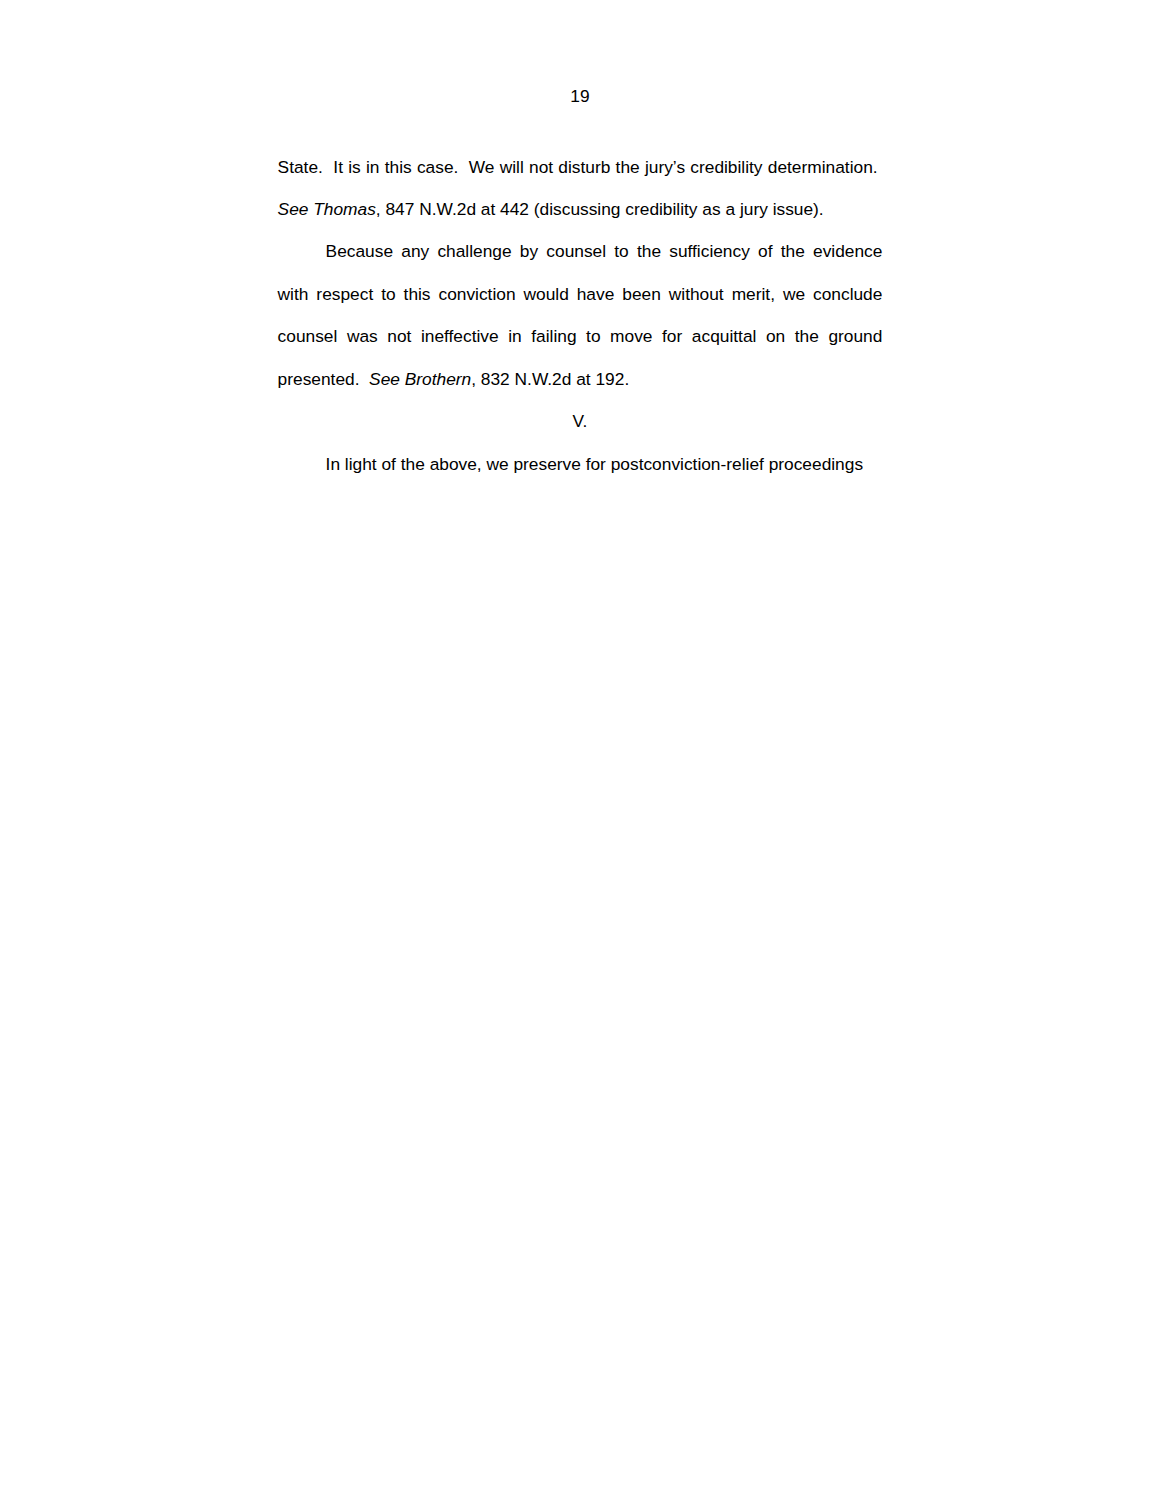19
State. It is in this case. We will not disturb the jury’s credibility determination. See Thomas, 847 N.W.2d at 442 (discussing credibility as a jury issue).
Because any challenge by counsel to the sufficiency of the evidence with respect to this conviction would have been without merit, we conclude counsel was not ineffective in failing to move for acquittal on the ground presented. See Brothern, 832 N.W.2d at 192.
V.
In light of the above, we preserve for postconviction-relief proceedings